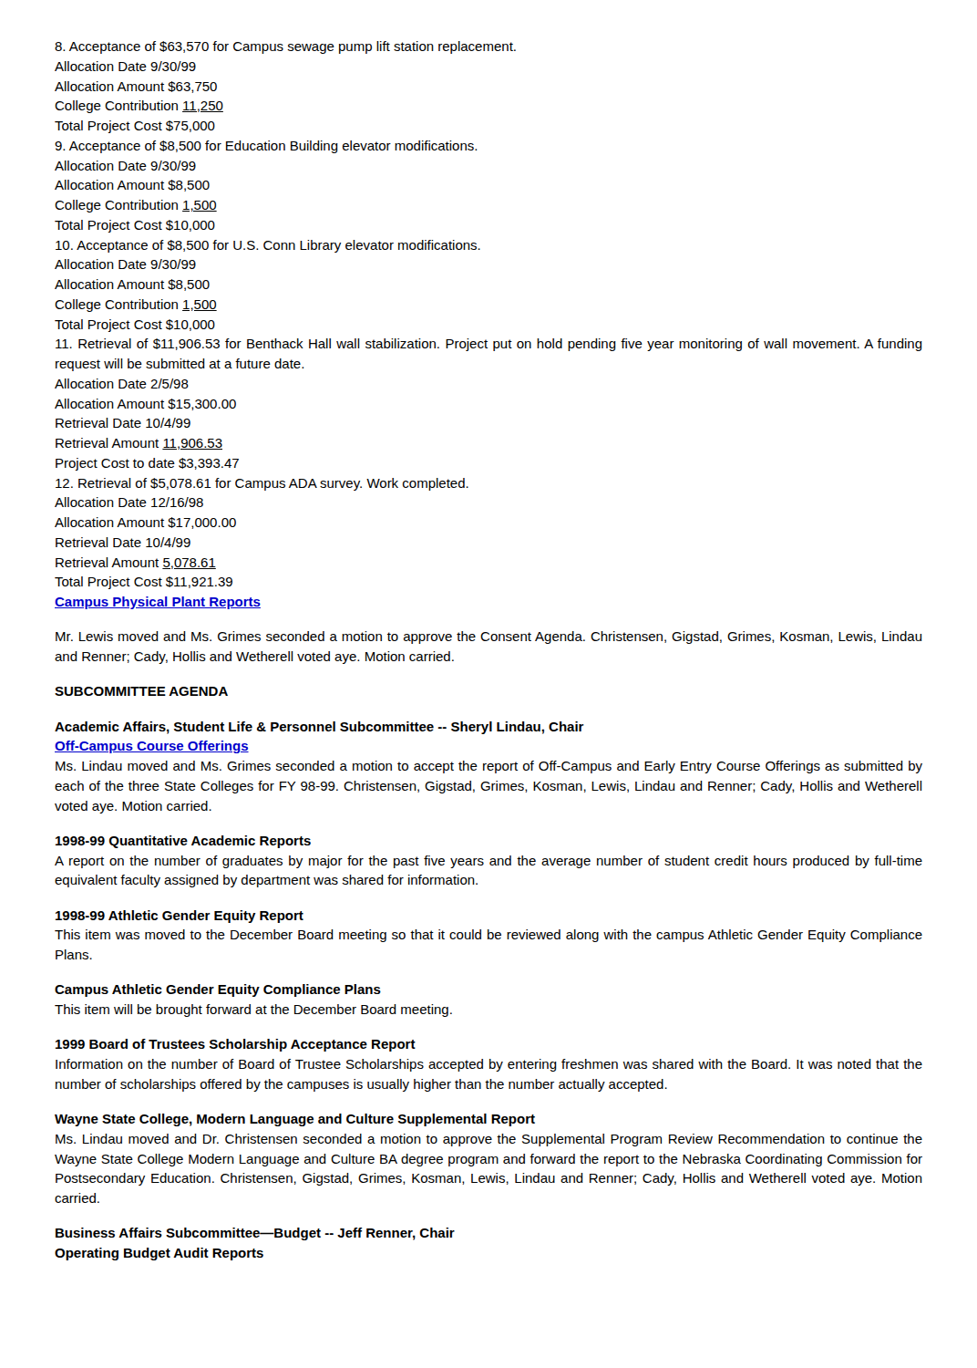8. Acceptance of $63,570 for Campus sewage pump lift station replacement.
Allocation Date 9/30/99
Allocation Amount $63,750
College Contribution 11,250
Total Project Cost $75,000
9. Acceptance of $8,500 for Education Building elevator modifications.
Allocation Date 9/30/99
Allocation Amount $8,500
College Contribution 1,500
Total Project Cost $10,000
10. Acceptance of $8,500 for U.S. Conn Library elevator modifications.
Allocation Date 9/30/99
Allocation Amount $8,500
College Contribution 1,500
Total Project Cost $10,000
11. Retrieval of $11,906.53 for Benthack Hall wall stabilization. Project put on hold pending five year monitoring of wall movement. A funding request will be submitted at a future date.
Allocation Date 2/5/98
Allocation Amount $15,300.00
Retrieval Date 10/4/99
Retrieval Amount 11,906.53
Project Cost to date $3,393.47
12. Retrieval of $5,078.61 for Campus ADA survey. Work completed.
Allocation Date 12/16/98
Allocation Amount $17,000.00
Retrieval Date 10/4/99
Retrieval Amount 5,078.61
Total Project Cost $11,921.39
Campus Physical Plant Reports
Mr. Lewis moved and Ms. Grimes seconded a motion to approve the Consent Agenda. Christensen, Gigstad, Grimes, Kosman, Lewis, Lindau and Renner; Cady, Hollis and Wetherell voted aye. Motion carried.
SUBCOMMITTEE AGENDA
Academic Affairs, Student Life & Personnel Subcommittee -- Sheryl Lindau, Chair
Off-Campus Course Offerings
Ms. Lindau moved and Ms. Grimes seconded a motion to accept the report of Off-Campus and Early Entry Course Offerings as submitted by each of the three State Colleges for FY 98-99. Christensen, Gigstad, Grimes, Kosman, Lewis, Lindau and Renner; Cady, Hollis and Wetherell voted aye. Motion carried.
1998-99 Quantitative Academic Reports
A report on the number of graduates by major for the past five years and the average number of student credit hours produced by full-time equivalent faculty assigned by department was shared for information.
1998-99 Athletic Gender Equity Report
This item was moved to the December Board meeting so that it could be reviewed along with the campus Athletic Gender Equity Compliance Plans.
Campus Athletic Gender Equity Compliance Plans
This item will be brought forward at the December Board meeting.
1999 Board of Trustees Scholarship Acceptance Report
Information on the number of Board of Trustee Scholarships accepted by entering freshmen was shared with the Board. It was noted that the number of scholarships offered by the campuses is usually higher than the number actually accepted.
Wayne State College, Modern Language and Culture Supplemental Report
Ms. Lindau moved and Dr. Christensen seconded a motion to approve the Supplemental Program Review Recommendation to continue the Wayne State College Modern Language and Culture BA degree program and forward the report to the Nebraska Coordinating Commission for Postsecondary Education. Christensen, Gigstad, Grimes, Kosman, Lewis, Lindau and Renner; Cady, Hollis and Wetherell voted aye. Motion carried.
Business Affairs Subcommittee—Budget -- Jeff Renner, Chair
Operating Budget Audit Reports